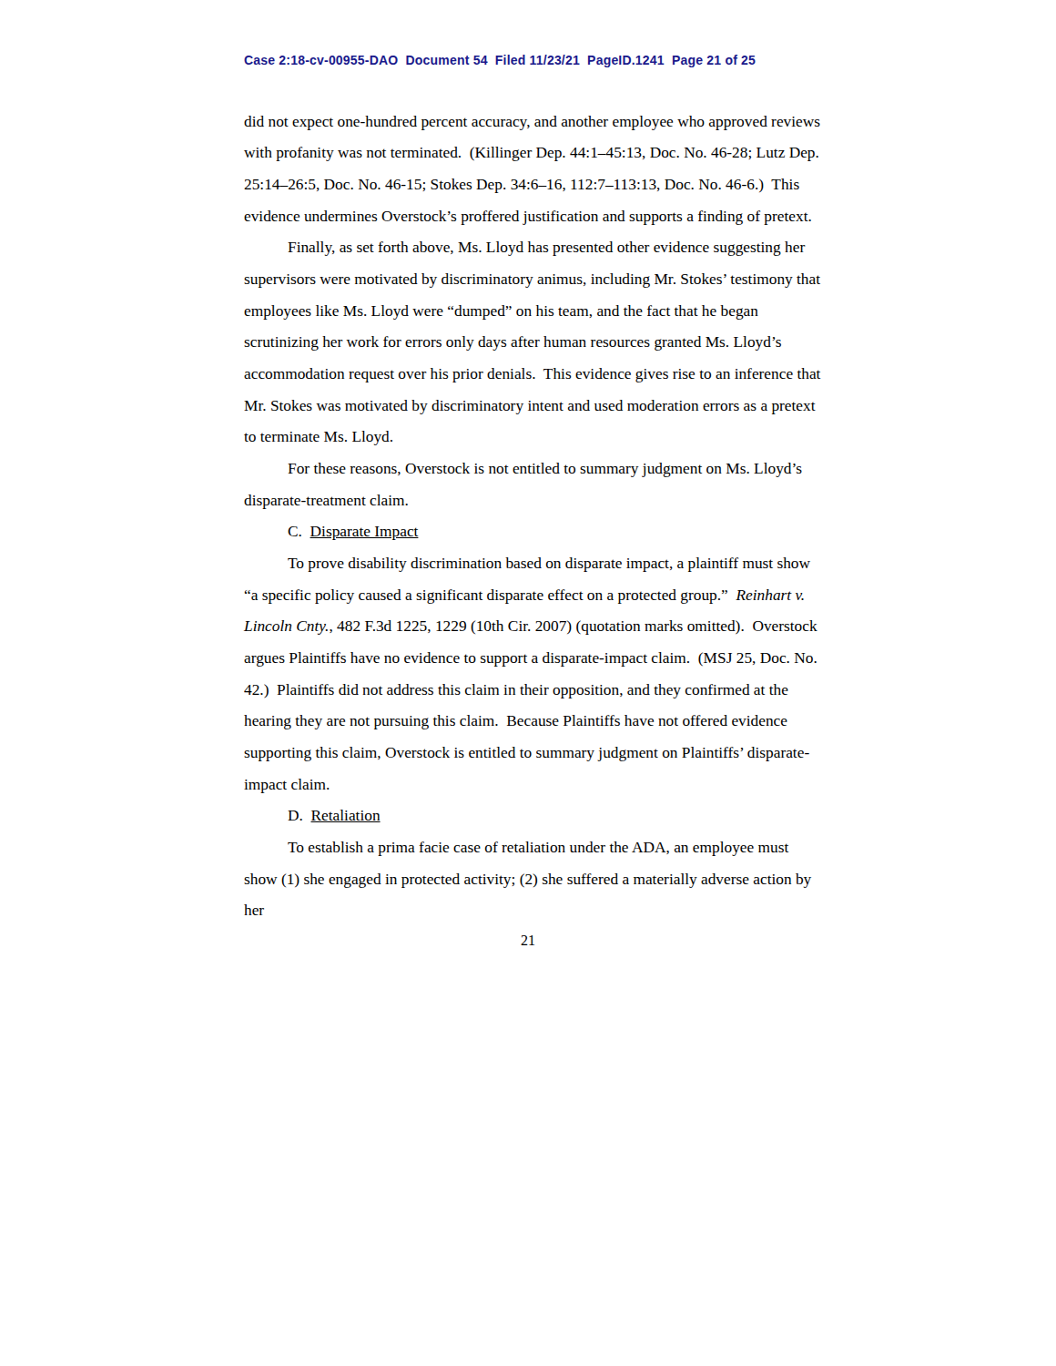Case 2:18-cv-00955-DAO Document 54 Filed 11/23/21 PageID.1241 Page 21 of 25
did not expect one-hundred percent accuracy, and another employee who approved reviews with profanity was not terminated. (Killinger Dep. 44:1–45:13, Doc. No. 46-28; Lutz Dep. 25:14–26:5, Doc. No. 46-15; Stokes Dep. 34:6–16, 112:7–113:13, Doc. No. 46-6.) This evidence undermines Overstock’s proffered justification and supports a finding of pretext.
Finally, as set forth above, Ms. Lloyd has presented other evidence suggesting her supervisors were motivated by discriminatory animus, including Mr. Stokes’ testimony that employees like Ms. Lloyd were “dumped” on his team, and the fact that he began scrutinizing her work for errors only days after human resources granted Ms. Lloyd’s accommodation request over his prior denials. This evidence gives rise to an inference that Mr. Stokes was motivated by discriminatory intent and used moderation errors as a pretext to terminate Ms. Lloyd.
For these reasons, Overstock is not entitled to summary judgment on Ms. Lloyd’s disparate-treatment claim.
C. Disparate Impact
To prove disability discrimination based on disparate impact, a plaintiff must show “a specific policy caused a significant disparate effect on a protected group.” Reinhart v. Lincoln Cnty., 482 F.3d 1225, 1229 (10th Cir. 2007) (quotation marks omitted). Overstock argues Plaintiffs have no evidence to support a disparate-impact claim. (MSJ 25, Doc. No. 42.) Plaintiffs did not address this claim in their opposition, and they confirmed at the hearing they are not pursuing this claim. Because Plaintiffs have not offered evidence supporting this claim, Overstock is entitled to summary judgment on Plaintiffs’ disparate-impact claim.
D. Retaliation
To establish a prima facie case of retaliation under the ADA, an employee must show (1) she engaged in protected activity; (2) she suffered a materially adverse action by her
21